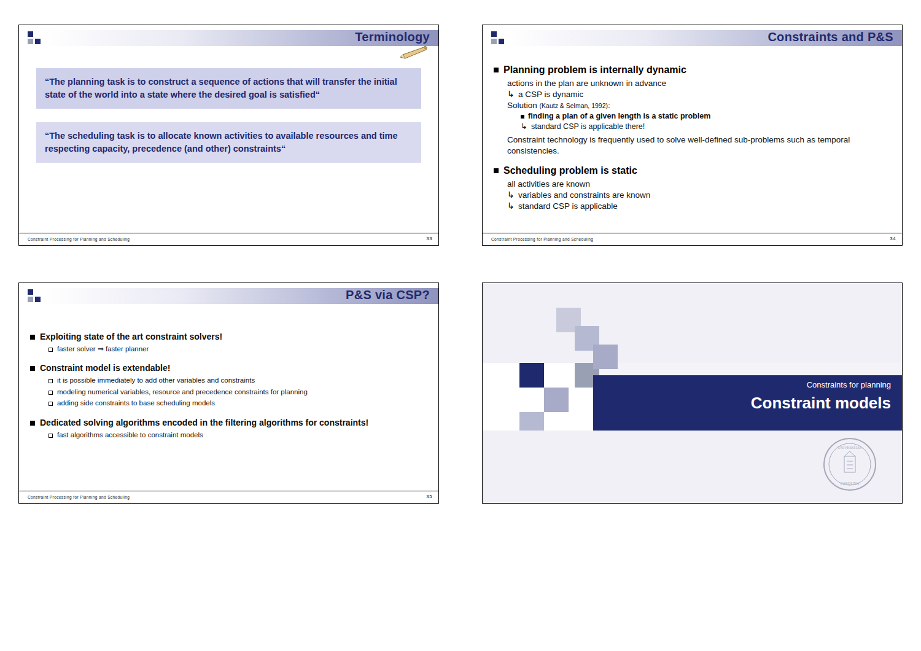Terminology
“The planning task is to construct a sequence of actions that will transfer the initial state of the world into a state where the desired goal is satisfied“
“The scheduling task is to allocate known activities to available resources and time respecting capacity, precedence (and other) constraints“
Constraint Processing for Planning and Scheduling 33
Constraints and P&S
Planning problem is internally dynamic
actions in the plan are unknown in advance
↳a CSP is dynamic
Solution (Kautz & Selman, 1992):
finding a plan of a given length is a static problem
↳standard CSP is applicable there!
Constraint technology is frequently used to solve well-defined sub-problems such as temporal consistencies.
Scheduling problem is static
all activities are known
↳variables and constraints are known
↳standard CSP is applicable
Constraint Processing for Planning and Scheduling 34
P&S via CSP?
Exploiting state of the art constraint solvers!
faster solver ⇒ faster planner
Constraint model is extendable!
it is possible immediately to add other variables and constraints
modeling numerical variables, resource and precedence constraints for planning
adding side constraints to base scheduling models
Dedicated solving algorithms encoded in the filtering algorithms for constraints!
fast algorithms accessible to constraint models
Constraint Processing for Planning and Scheduling 35
Constraints for planning
Constraint models
UNIVERSITAS CAROLINA